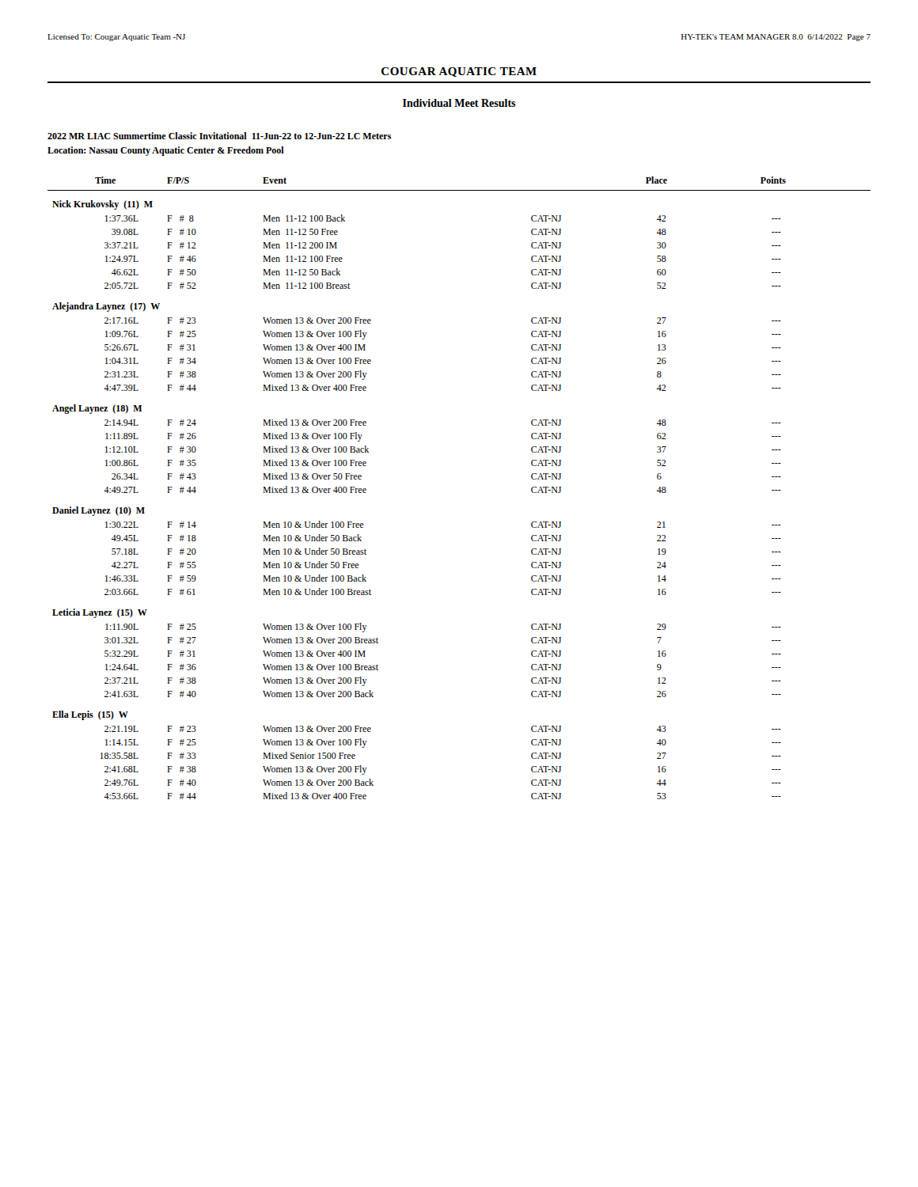Licensed To: Cougar Aquatic Team -NJ HY-TEK's TEAM MANAGER 8.0 6/14/2022 Page 7
COUGAR AQUATIC TEAM
Individual Meet Results
2022 MR LIAC Summertime Classic Invitational 11-Jun-22 to 12-Jun-22 LC Meters
Location: Nassau County Aquatic Center & Freedom Pool
| Time | F/P/S | Event | Place | Points |
| --- | --- | --- | --- | --- |
| Nick Krukovsky (11) M |
| 1:37.36L | F # 8 | Men 11-12 100 Back | CAT-NJ | 42 | --- |
| 39.08L | F # 10 | Men 11-12 50 Free | CAT-NJ | 48 | --- |
| 3:37.21L | F # 12 | Men 11-12 200 IM | CAT-NJ | 30 | --- |
| 1:24.97L | F # 46 | Men 11-12 100 Free | CAT-NJ | 58 | --- |
| 46.62L | F # 50 | Men 11-12 50 Back | CAT-NJ | 60 | --- |
| 2:05.72L | F # 52 | Men 11-12 100 Breast | CAT-NJ | 52 | --- |
| Alejandra Laynez (17) W |
| 2:17.16L | F # 23 | Women 13 & Over 200 Free | CAT-NJ | 27 | --- |
| 1:09.76L | F # 25 | Women 13 & Over 100 Fly | CAT-NJ | 16 | --- |
| 5:26.67L | F # 31 | Women 13 & Over 400 IM | CAT-NJ | 13 | --- |
| 1:04.31L | F # 34 | Women 13 & Over 100 Free | CAT-NJ | 26 | --- |
| 2:31.23L | F # 38 | Women 13 & Over 200 Fly | CAT-NJ | 8 | --- |
| 4:47.39L | F # 44 | Mixed 13 & Over 400 Free | CAT-NJ | 42 | --- |
| Angel Laynez (18) M |
| 2:14.94L | F # 24 | Mixed 13 & Over 200 Free | CAT-NJ | 48 | --- |
| 1:11.89L | F # 26 | Mixed 13 & Over 100 Fly | CAT-NJ | 62 | --- |
| 1:12.10L | F # 30 | Mixed 13 & Over 100 Back | CAT-NJ | 37 | --- |
| 1:00.86L | F # 35 | Mixed 13 & Over 100 Free | CAT-NJ | 52 | --- |
| 26.34L | F # 43 | Mixed 13 & Over 50 Free | CAT-NJ | 6 | --- |
| 4:49.27L | F # 44 | Mixed 13 & Over 400 Free | CAT-NJ | 48 | --- |
| Daniel Laynez (10) M |
| 1:30.22L | F # 14 | Men 10 & Under 100 Free | CAT-NJ | 21 | --- |
| 49.45L | F # 18 | Men 10 & Under 50 Back | CAT-NJ | 22 | --- |
| 57.18L | F # 20 | Men 10 & Under 50 Breast | CAT-NJ | 19 | --- |
| 42.27L | F # 55 | Men 10 & Under 50 Free | CAT-NJ | 24 | --- |
| 1:46.33L | F # 59 | Men 10 & Under 100 Back | CAT-NJ | 14 | --- |
| 2:03.66L | F # 61 | Men 10 & Under 100 Breast | CAT-NJ | 16 | --- |
| Leticia Laynez (15) W |
| 1:11.90L | F # 25 | Women 13 & Over 100 Fly | CAT-NJ | 29 | --- |
| 3:01.32L | F # 27 | Women 13 & Over 200 Breast | CAT-NJ | 7 | --- |
| 5:32.29L | F # 31 | Women 13 & Over 400 IM | CAT-NJ | 16 | --- |
| 1:24.64L | F # 36 | Women 13 & Over 100 Breast | CAT-NJ | 9 | --- |
| 2:37.21L | F # 38 | Women 13 & Over 200 Fly | CAT-NJ | 12 | --- |
| 2:41.63L | F # 40 | Women 13 & Over 200 Back | CAT-NJ | 26 | --- |
| Ella Lepis (15) W |
| 2:21.19L | F # 23 | Women 13 & Over 200 Free | CAT-NJ | 43 | --- |
| 1:14.15L | F # 25 | Women 13 & Over 100 Fly | CAT-NJ | 40 | --- |
| 18:35.58L | F # 33 | Mixed Senior 1500 Free | CAT-NJ | 27 | --- |
| 2:41.68L | F # 38 | Women 13 & Over 200 Fly | CAT-NJ | 16 | --- |
| 2:49.76L | F # 40 | Women 13 & Over 200 Back | CAT-NJ | 44 | --- |
| 4:53.66L | F # 44 | Mixed 13 & Over 400 Free | CAT-NJ | 53 | --- |